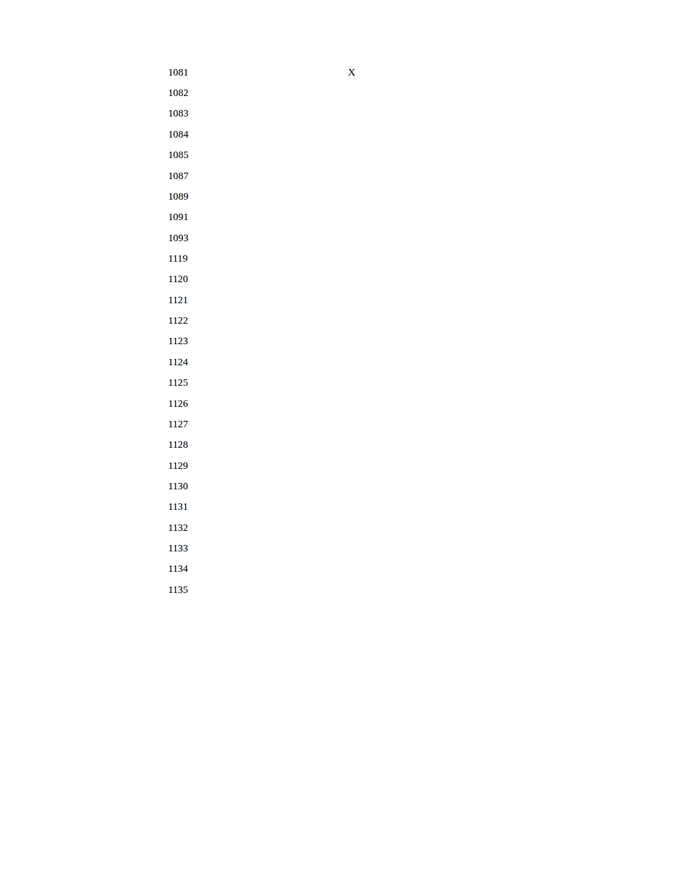| 1081 | X |
| 1082 | |
| 1083 | |
| 1084 | |
| 1085 | |
| 1087 | |
| 1089 | |
| 1091 | |
| 1093 | |
| 1119 | |
| 1120 | |
| 1121 | |
| 1122 | |
| 1123 | |
| 1124 | |
| 1125 | |
| 1126 | |
| 1127 | |
| 1128 | |
| 1129 | |
| 1130 | |
| 1131 | |
| 1132 | |
| 1133 | |
| 1134 | |
| 1135 | |